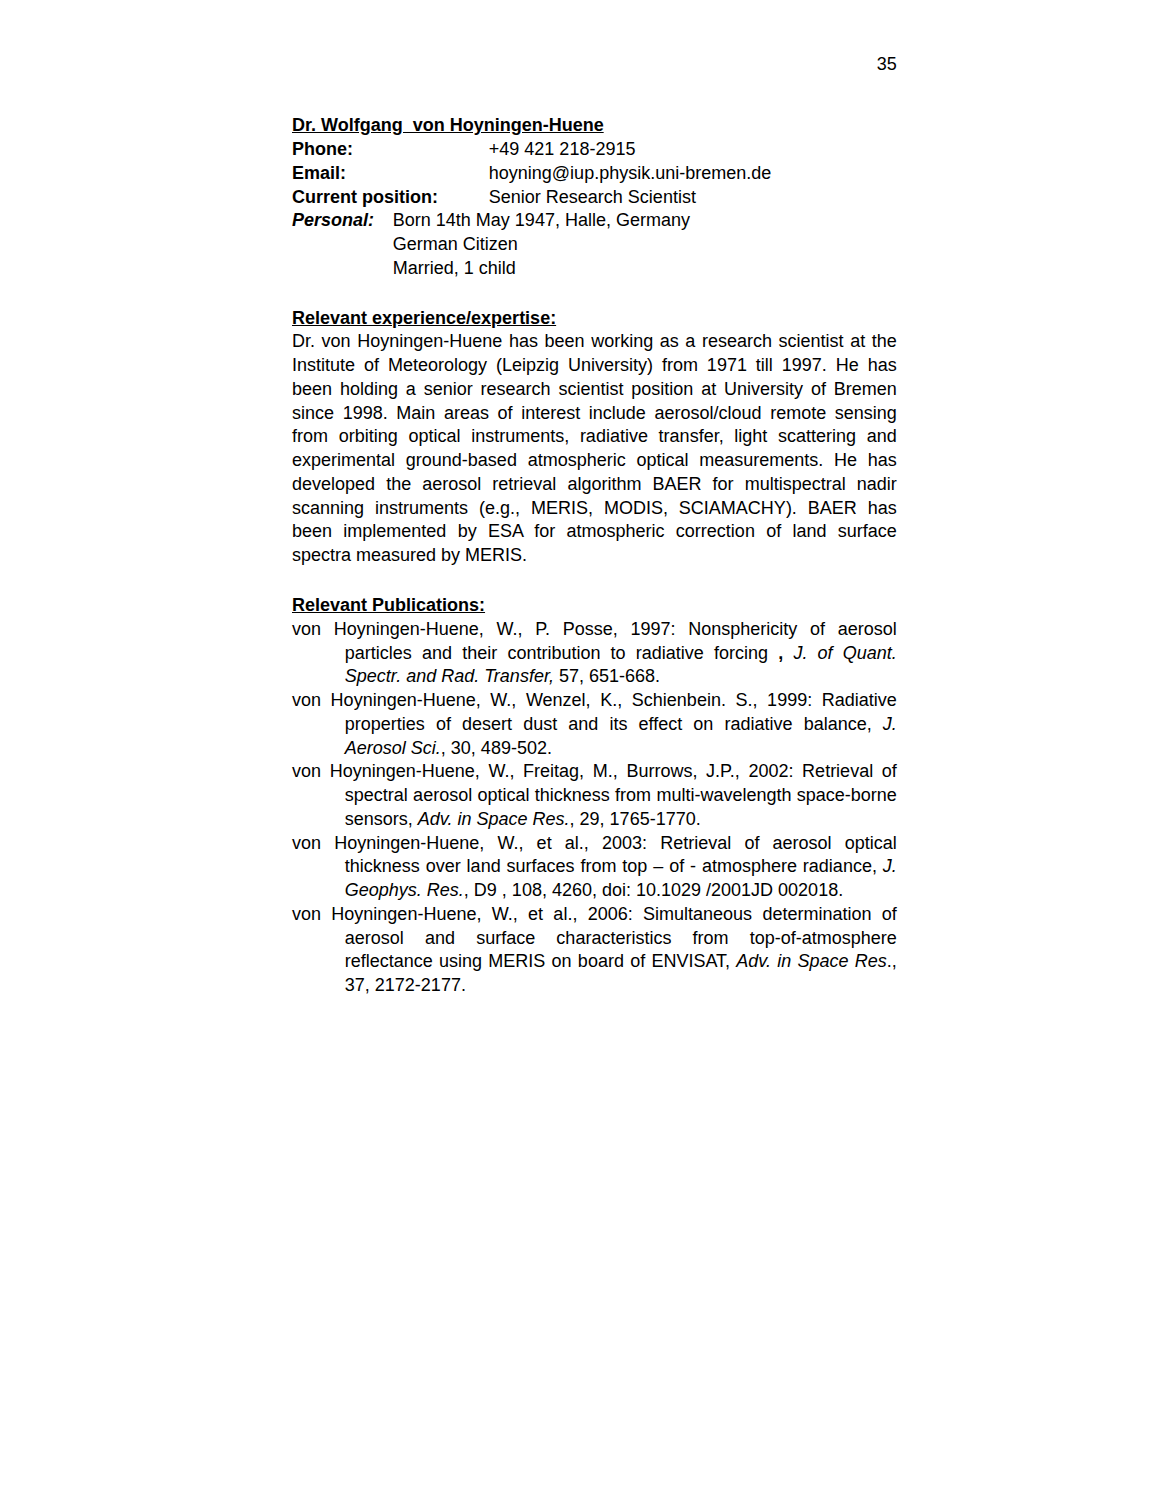35
Dr. Wolfgang von Hoyningen-Huene
Phone:+49 421 218-2915
Email: hoyning@iup.physik.uni-bremen.de
Current position: Senior Research Scientist
Personal: Born 14th May 1947, Halle, Germany
German Citizen
Married, 1 child
Relevant experience/expertise:
Dr. von Hoyningen-Huene has been working as a research scientist at the Institute of Meteorology (Leipzig University) from 1971 till 1997. He has been holding a senior research scientist position at University of Bremen since 1998. Main areas of interest include aerosol/cloud remote sensing from orbiting optical instruments, radiative transfer, light scattering and experimental ground-based atmospheric optical measurements. He has developed the aerosol retrieval algorithm BAER for multispectral nadir scanning instruments (e.g., MERIS, MODIS, SCIAMACHY). BAER has been implemented by ESA for atmospheric correction of land surface spectra measured by MERIS.
Relevant Publications:
von Hoyningen-Huene, W., P. Posse, 1997: Nonsphericity of aerosol particles and their contribution to radiative forcing , J. of Quant. Spectr. and Rad. Transfer, 57, 651-668.
von Hoyningen-Huene, W., Wenzel, K., Schienbein. S., 1999: Radiative properties of desert dust and its effect on radiative balance, J. Aerosol Sci., 30, 489-502.
von Hoyningen-Huene, W., Freitag, M., Burrows, J.P., 2002: Retrieval of spectral aerosol optical thickness from multi-wavelength space-borne sensors, Adv. in Space Res., 29, 1765-1770.
von Hoyningen-Huene, W., et al., 2003: Retrieval of aerosol optical thickness over land surfaces from top – of - atmosphere radiance, J. Geophys. Res., D9 , 108, 4260, doi: 10.1029 /2001JD 002018.
von Hoyningen-Huene, W., et al., 2006: Simultaneous determination of aerosol and surface characteristics from top-of-atmosphere reflectance using MERIS on board of ENVISAT, Adv. in Space Res., 37, 2172-2177.